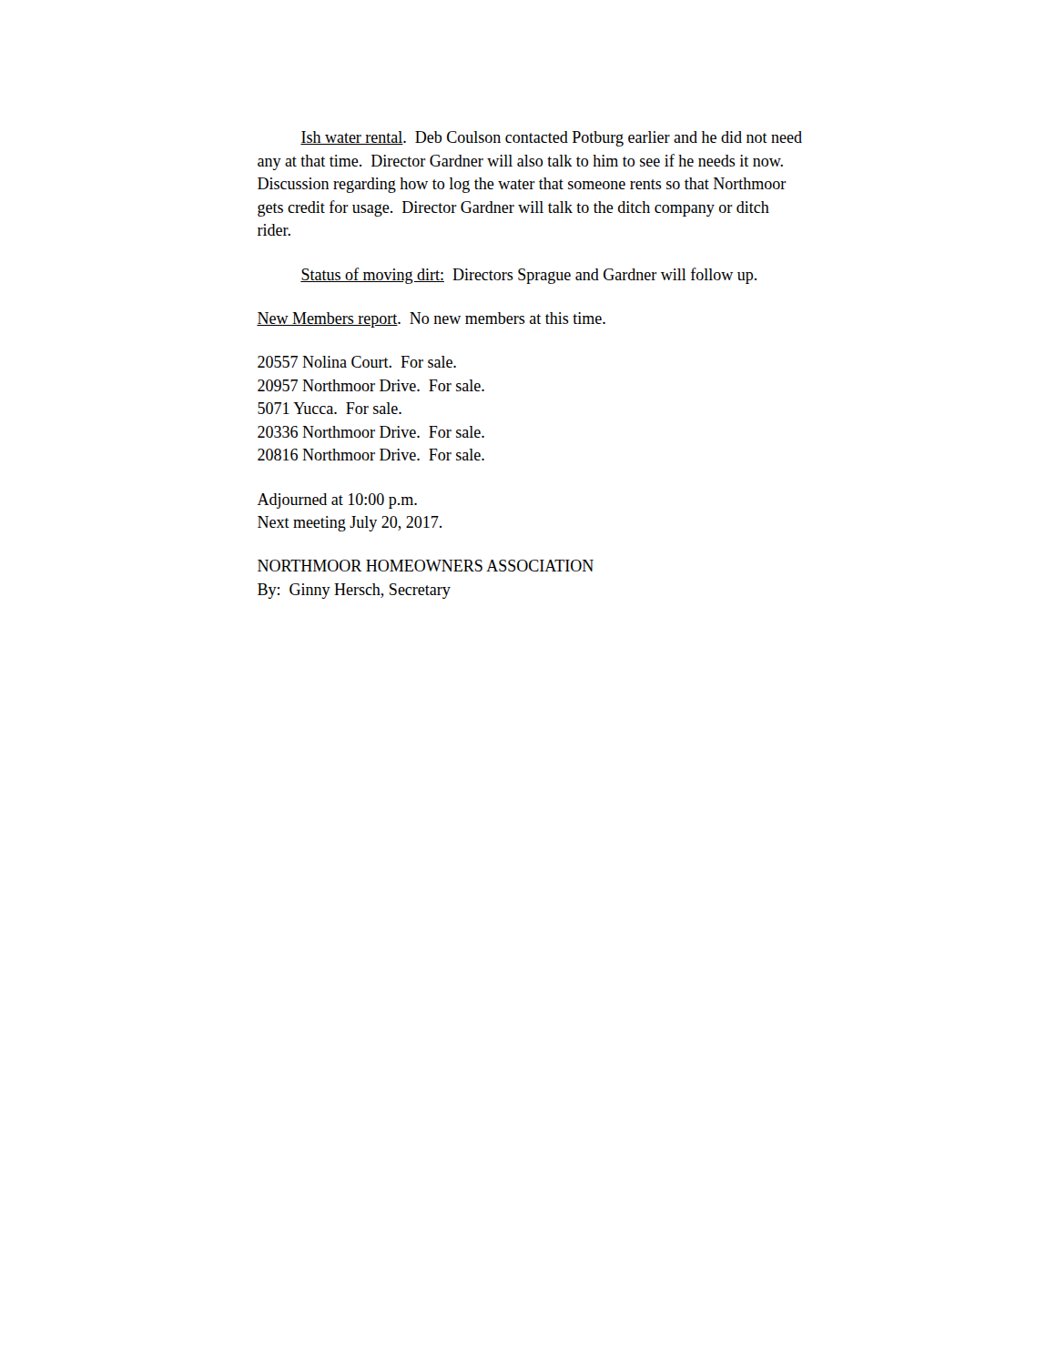Ish water rental. Deb Coulson contacted Potburg earlier and he did not need any at that time. Director Gardner will also talk to him to see if he needs it now. Discussion regarding how to log the water that someone rents so that Northmoor gets credit for usage. Director Gardner will talk to the ditch company or ditch rider.
Status of moving dirt: Directors Sprague and Gardner will follow up.
New Members report. No new members at this time.
20557 Nolina Court. For sale.
20957 Northmoor Drive. For sale.
5071 Yucca. For sale.
20336 Northmoor Drive. For sale.
20816 Northmoor Drive. For sale.
Adjourned at 10:00 p.m.
Next meeting July 20, 2017.
NORTHMOOR HOMEOWNERS ASSOCIATION
By: Ginny Hersch, Secretary